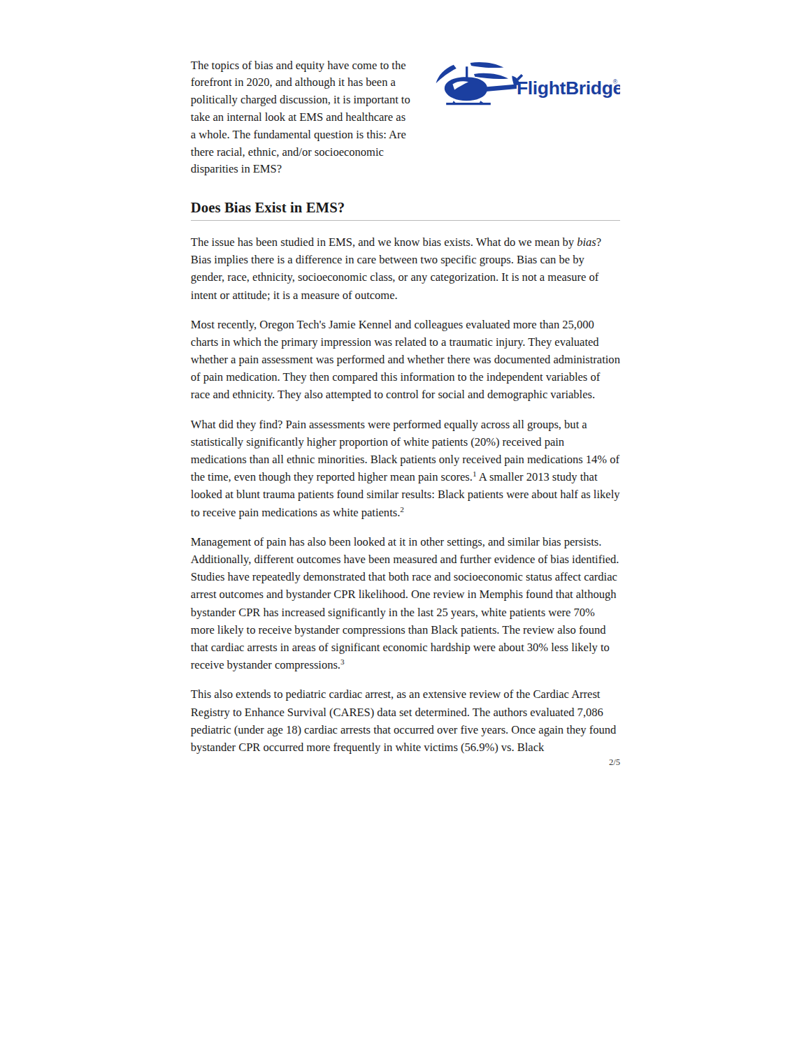The topics of bias and equity have come to the forefront in 2020, and although it has been a politically charged discussion, it is important to take an internal look at EMS and healthcare as a whole. The fundamental question is this: Are there racial, ethnic, and/or socioeconomic disparities in EMS?
FlightBridgeED FlightBridgeED ®
Does Bias Exist in EMS?
The issue has been studied in EMS, and we know bias exists. What do we mean by bias? Bias implies there is a difference in care between two specific groups. Bias can be by gender, race, ethnicity, socioeconomic class, or any categorization. It is not a measure of intent or attitude; it is a measure of outcome.
Most recently, Oregon Tech's Jamie Kennel and colleagues evaluated more than 25,000 charts in which the primary impression was related to a traumatic injury. They evaluated whether a pain assessment was performed and whether there was documented administration of pain medication. They then compared this information to the independent variables of race and ethnicity. They also attempted to control for social and demographic variables.
What did they find? Pain assessments were performed equally across all groups, but a statistically significantly higher proportion of white patients (20%) received pain medications than all ethnic minorities. Black patients only received pain medications 14% of the time, even though they reported higher mean pain scores.1 A smaller 2013 study that looked at blunt trauma patients found similar results: Black patients were about half as likely to receive pain medications as white patients.2
Management of pain has also been looked at it in other settings, and similar bias persists. Additionally, different outcomes have been measured and further evidence of bias identified. Studies have repeatedly demonstrated that both race and socioeconomic status affect cardiac arrest outcomes and bystander CPR likelihood. One review in Memphis found that although bystander CPR has increased significantly in the last 25 years, white patients were 70% more likely to receive bystander compressions than Black patients. The review also found that cardiac arrests in areas of significant economic hardship were about 30% less likely to receive bystander compressions.3
This also extends to pediatric cardiac arrest, as an extensive review of the Cardiac Arrest Registry to Enhance Survival (CARES) data set determined. The authors evaluated 7,086 pediatric (under age 18) cardiac arrests that occurred over five years. Once again they found bystander CPR occurred more frequently in white victims (56.9%) vs. Black
2/5